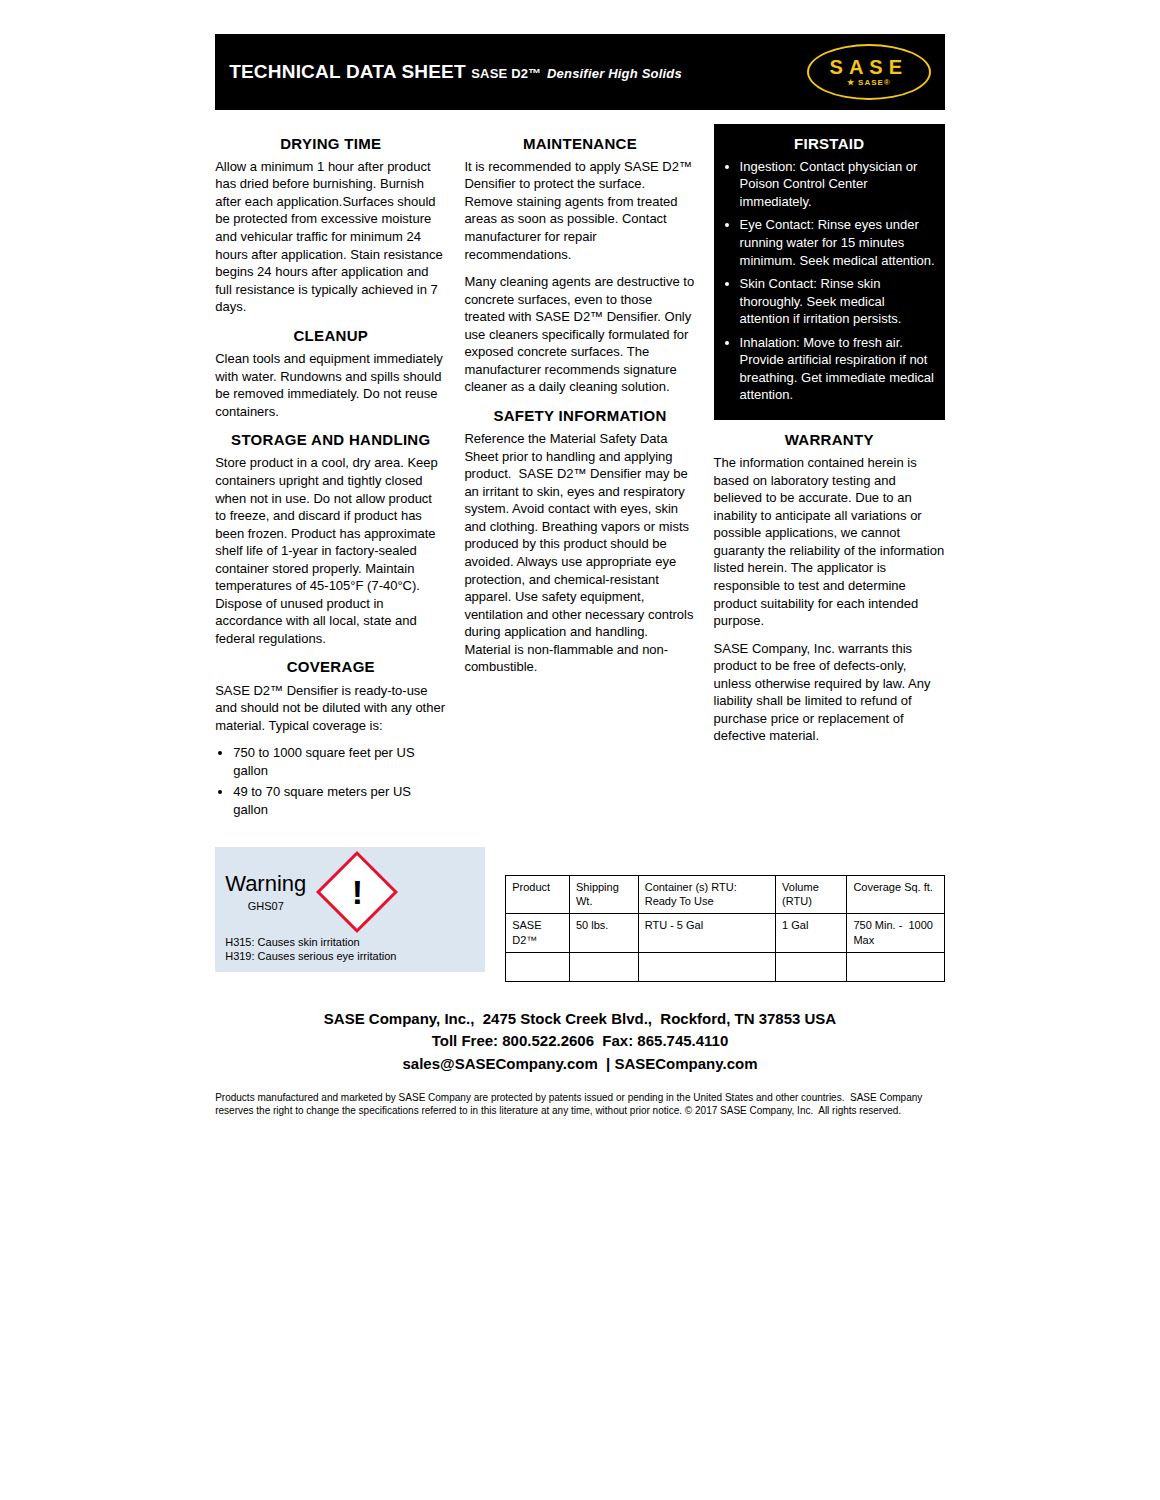TECHNICAL DATA SHEET SASE D2™ Densifier High Solids
SASE★ SASE®
DRYING TIME
Allow a minimum 1 hour after product has dried before burnishing. Burnish after each application.Surfaces should be protected from excessive moisture and vehicular traffic for minimum 24 hours after application. Stain resistance begins 24 hours after application and full resistance is typically achieved in 7 days.
CLEANUP
Clean tools and equipment immediately with water. Rundowns and spills should be removed immediately. Do not reuse containers.
STORAGE AND HANDLING
Store product in a cool, dry area. Keep containers upright and tightly closed when not in use. Do not allow product to freeze, and discard if product has been frozen. Product has approximate shelf life of 1-year in factory-sealed container stored properly. Maintain temperatures of 45-105°F (7-40°C). Dispose of unused product in accordance with all local, state and federal regulations.
COVERAGE
SASE D2™ Densifier is ready-to-use and should not be diluted with any other material. Typical coverage is:
750 to 1000 square feet per US gallon
49 to 70 square meters per US gallon
MAINTENANCE
It is recommended to apply SASE D2™ Densifier to protect the surface. Remove staining agents from treated areas as soon as possible. Contact manufacturer for repair recommendations.
Many cleaning agents are destructive to concrete surfaces, even to those treated with SASE D2™ Densifier. Only use cleaners specifically formulated for exposed concrete surfaces. The manufacturer recommends signature cleaner as a daily cleaning solution.
SAFETY INFORMATION
Reference the Material Safety Data Sheet prior to handling and applying product. SASE D2™ Densifier may be an irritant to skin, eyes and respiratory system. Avoid contact with eyes, skin and clothing. Breathing vapors or mists produced by this product should be avoided. Always use appropriate eye protection, and chemical-resistant apparel. Use safety equipment, ventilation and other necessary controls during application and handling. Material is non-flammable and non-combustible.
FIRSTAID
Ingestion: Contact physician or Poison Control Center immediately.
Eye Contact: Rinse eyes under running water for 15 minutes minimum. Seek medical attention.
Skin Contact: Rinse skin thoroughly. Seek medical attention if irritation persists.
Inhalation: Move to fresh air. Provide artificial respiration if not breathing. Get immediate medical attention.
WARRANTY
The information contained herein is based on laboratory testing and believed to be accurate. Due to an inability to anticipate all variations or possible applications, we cannot guaranty the reliability of the information listed herein. The applicator is responsible to test and determine product suitability for each intended purpose.
SASE Company, Inc. warrants this product to be free of defects-only, unless otherwise required by law. Any liability shall be limited to refund of purchase price or replacement of defective material.
WarningGHS07
!
H315: Causes skin irritation
H319: Causes serious eye irritation
| Product | Shipping Wt. | Container (s) RTU: Ready To Use | Volume (RTU) | Coverage Sq. ft. |
| --- | --- | --- | --- | --- |
| SASE D2™ | 50 lbs. | RTU - 5 Gal | 1 Gal | 750 Min. - 1000 Max |
SASE Company, Inc., 2475 Stock Creek Blvd., Rockford, TN 37853 USA
Toll Free: 800.522.2606 Fax: 865.745.4110
sales@SASECompany.com | SASECompany.com
Products manufactured and marketed by SASE Company are protected by patents issued or pending in the United States and other countries. SASE Company reserves the right to change the specifications referred to in this literature at any time, without prior notice. © 2017 SASE Company, Inc. All rights reserved.